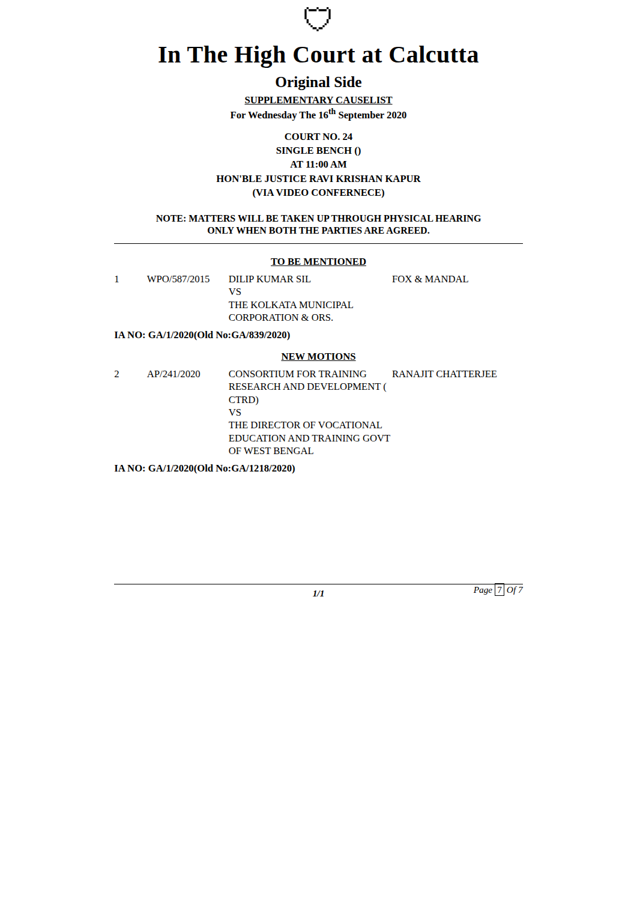🛡
In The High Court at Calcutta
Original Side
SUPPLEMENTARY CAUSELIST
For Wednesday The 16th September 2020
COURT NO. 24
SINGLE BENCH ()
AT 11:00 AM
HON'BLE JUSTICE RAVI KRISHAN KAPUR
(VIA VIDEO CONFERNECE)
NOTE: MATTERS WILL BE TAKEN UP THROUGH PHYSICAL HEARING
ONLY WHEN BOTH THE PARTIES ARE AGREED.
TO BE MENTIONED
| 1 | WPO/587/2015 | DILIP KUMAR SIL VS THE KOLKATA MUNICIPAL CORPORATION & ORS. | FOX & MANDAL |
IA NO: GA/1/2020(Old No:GA/839/2020)
NEW MOTIONS
| 2 | AP/241/2020 | CONSORTIUM FOR TRAINING RESEARCH AND DEVELOPMENT ( CTRD) VS THE DIRECTOR OF VOCATIONAL EDUCATION AND TRAINING GOVT OF WEST BENGAL | RANAJIT CHATTERJEE |
IA NO: GA/1/2020(Old No:GA/1218/2020)
1/1
Page 7 Of 7